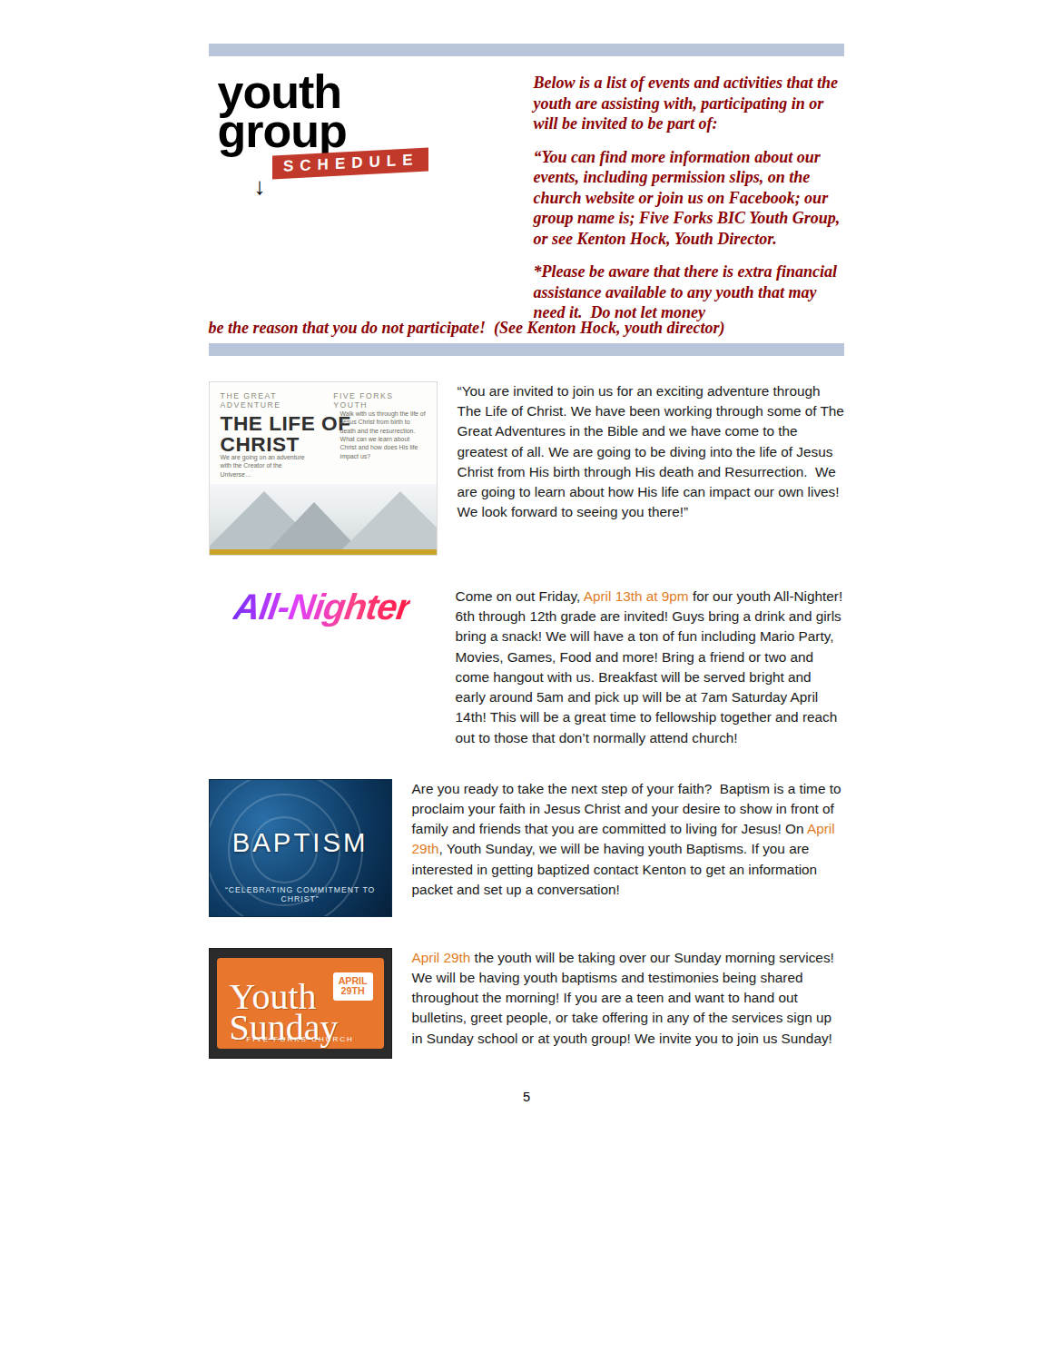youthgroup
SCHEDULE
↓
Below is a list of events and activities that the youth are assisting with, participating in or will be invited to be part of:
“You can find more information about our events, including permission slips, on the church website or join us on Facebook; our group name is; Five Forks BIC Youth Group, or see Kenton Hock, Youth Director.
*Please be aware that there is extra financial assistance available to any youth that may need it. Do not let money
be the reason that you do not participate! (See Kenton Hock, youth director)
The Great Adventure Five Forks Youth
THE LIFE OF
CHRIST
Walk with us through the life of Jesus Christ from birth to death and the resurrection. What can we learn about Christ and how does His life impact us?
We are going on an adventure with the Creator of the Universe…
“You are invited to join us for an exciting adventure through The Life of Christ. We have been working through some of The Great Adventures in the Bible and we have come to the greatest of all. We are going to be diving into the life of Jesus Christ from His birth through His death and Resurrection. We are going to learn about how His life can impact our own lives! We look forward to seeing you there!”
All-Nighter
Come on out Friday, April 13th at 9pm for our youth All-Nighter! 6th through 12th grade are invited! Guys bring a drink and girls bring a snack! We will have a ton of fun including Mario Party, Movies, Games, Food and more! Bring a friend or two and come hangout with us. Breakfast will be served bright and early around 5am and pick up will be at 7am Saturday April 14th! This will be a great time to fellowship together and reach out to those that don’t normally attend church!
BAPTISM
“CELEBRATING COMMITMENT TO CHRIST”
Are you ready to take the next step of your faith? Baptism is a time to proclaim your faith in Jesus Christ and your desire to show in front of family and friends that you are committed to living for Jesus! On April 29th, Youth Sunday, we will be having youth Baptisms. If you are interested in getting baptized contact Kenton to get an information packet and set up a conversation!
Youth
Sunday
APRIL
29TH
FIVE FORKS CHURCH
April 29th the youth will be taking over our Sunday morning services! We will be having youth baptisms and testimonies being shared throughout the morning! If you are a teen and want to hand out bulletins, greet people, or take offering in any of the services sign up in Sunday school or at youth group! We invite you to join us Sunday!
5